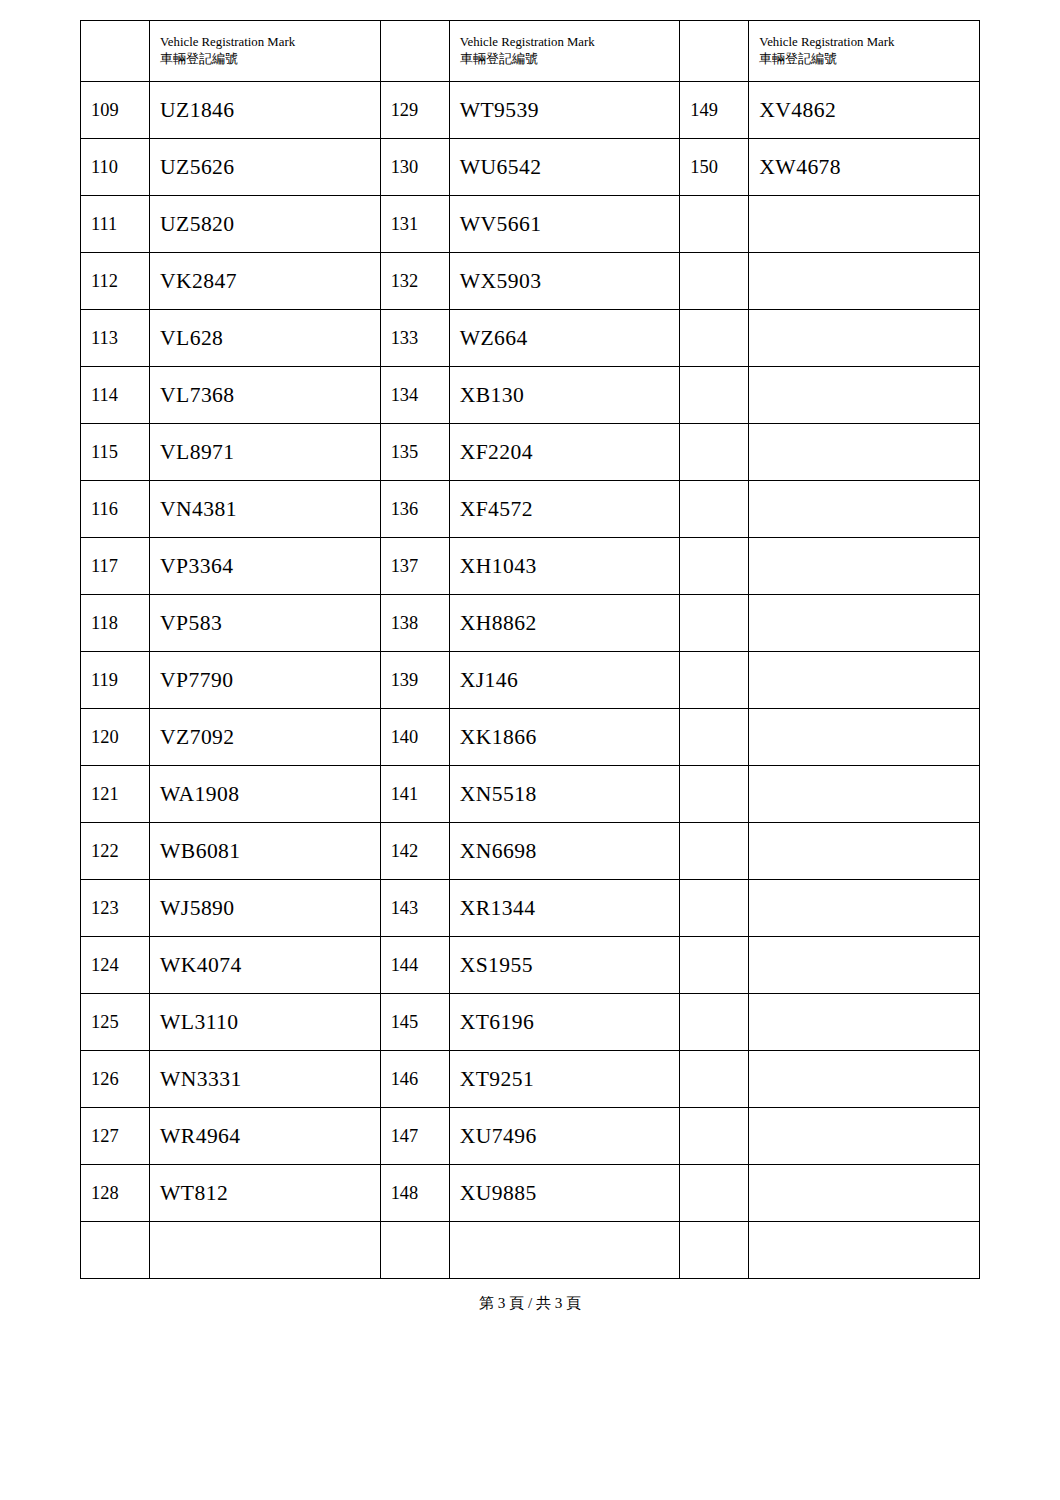| | Vehicle Registration Mark 車輛登記編號 | | Vehicle Registration Mark 車輛登記編號 | | Vehicle Registration Mark 車輛登記編號 |
| --- | --- | --- | --- | --- | --- |
| 109 | UZ1846 | 129 | WT9539 | 149 | XV4862 |
| 110 | UZ5626 | 130 | WU6542 | 150 | XW4678 |
| 111 | UZ5820 | 131 | WV5661 | | |
| 112 | VK2847 | 132 | WX5903 | | |
| 113 | VL628 | 133 | WZ664 | | |
| 114 | VL7368 | 134 | XB130 | | |
| 115 | VL8971 | 135 | XF2204 | | |
| 116 | VN4381 | 136 | XF4572 | | |
| 117 | VP3364 | 137 | XH1043 | | |
| 118 | VP583 | 138 | XH8862 | | |
| 119 | VP7790 | 139 | XJ146 | | |
| 120 | VZ7092 | 140 | XK1866 | | |
| 121 | WA1908 | 141 | XN5518 | | |
| 122 | WB6081 | 142 | XN6698 | | |
| 123 | WJ5890 | 143 | XR1344 | | |
| 124 | WK4074 | 144 | XS1955 | | |
| 125 | WL3110 | 145 | XT6196 | | |
| 126 | WN3331 | 146 | XT9251 | | |
| 127 | WR4964 | 147 | XU7496 | | |
| 128 | WT812 | 148 | XU9885 | | |
第 3 頁 / 共 3 頁